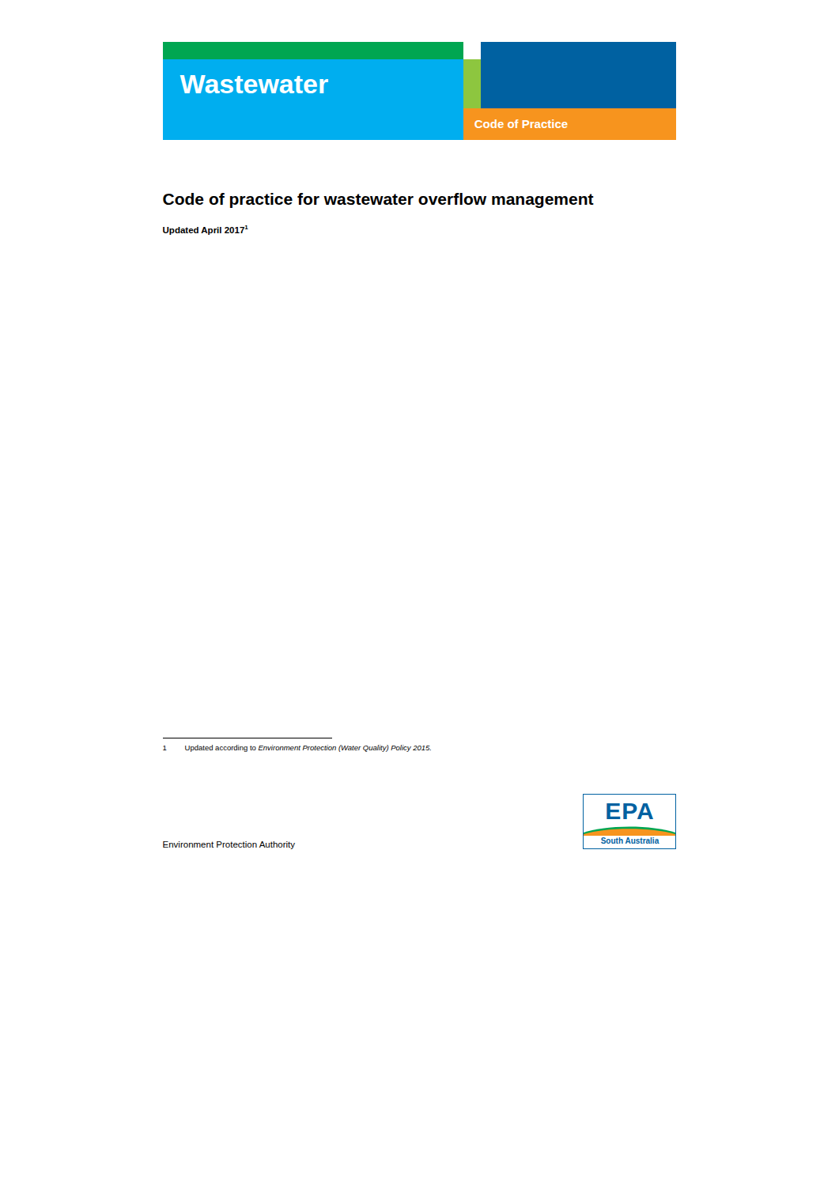Wastewater
Code of Practice
Code of practice for wastewater overflow management
Updated April 20171
1 Updated according to Environment Protection (Water Quality) Policy 2015.
Environment Protection Authority
EPA
South Australia